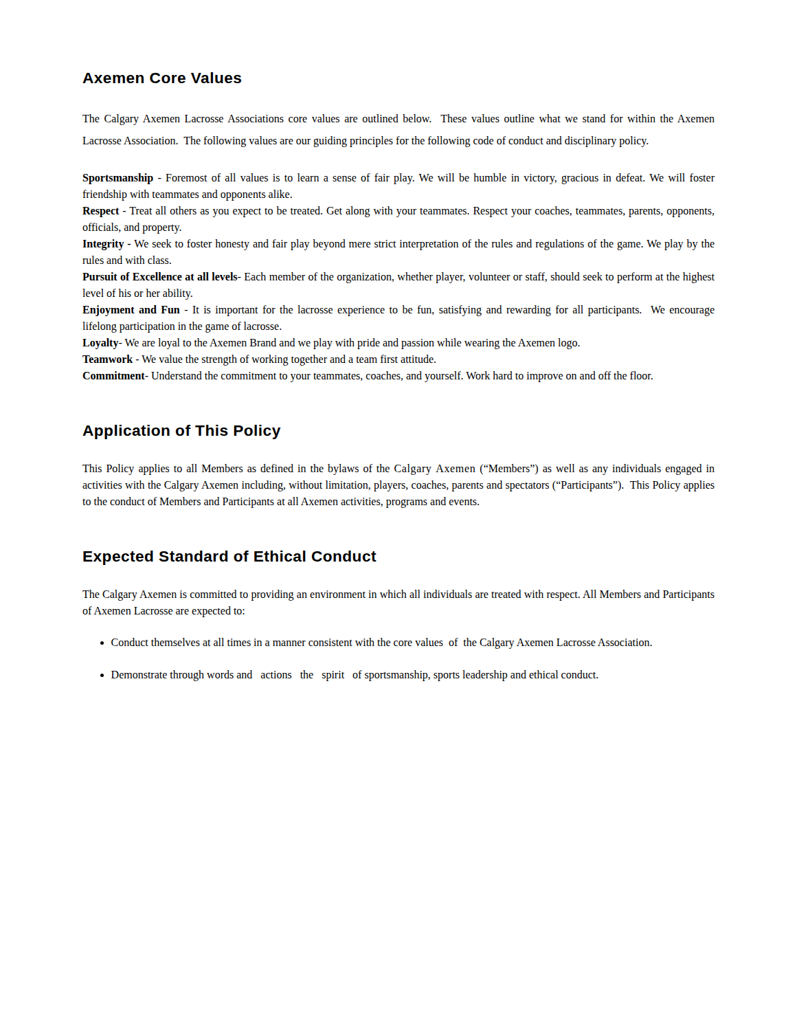Axemen Core Values
The Calgary Axemen Lacrosse Associations core values are outlined below. These values outline what we stand for within the Axemen Lacrosse Association. The following values are our guiding principles for the following code of conduct and disciplinary policy.
Sportsmanship - Foremost of all values is to learn a sense of fair play. We will be humble in victory, gracious in defeat. We will foster friendship with teammates and opponents alike.
Respect - Treat all others as you expect to be treated. Get along with your teammates. Respect your coaches, teammates, parents, opponents, officials, and property.
Integrity - We seek to foster honesty and fair play beyond mere strict interpretation of the rules and regulations of the game. We play by the rules and with class.
Pursuit of Excellence at all levels- Each member of the organization, whether player, volunteer or staff, should seek to perform at the highest level of his or her ability.
Enjoyment and Fun - It is important for the lacrosse experience to be fun, satisfying and rewarding for all participants. We encourage lifelong participation in the game of lacrosse.
Loyalty- We are loyal to the Axemen Brand and we play with pride and passion while wearing the Axemen logo.
Teamwork - We value the strength of working together and a team first attitude.
Commitment- Understand the commitment to your teammates, coaches, and yourself. Work hard to improve on and off the floor.
Application of This Policy
This Policy applies to all Members as defined in the bylaws of the Calgary Axemen (“Members”) as well as any individuals engaged in activities with the Calgary Axemen including, without limitation, players, coaches, parents and spectators (“Participants”). This Policy applies to the conduct of Members and Participants at all Axemen activities, programs and events.
Expected Standard of Ethical Conduct
The Calgary Axemen is committed to providing an environment in which all individuals are treated with respect. All Members and Participants of Axemen Lacrosse are expected to:
Conduct themselves at all times in a manner consistent with the core values of the Calgary Axemen Lacrosse Association.
Demonstrate through words and actions the spirit of sportsmanship, sports leadership and ethical conduct.